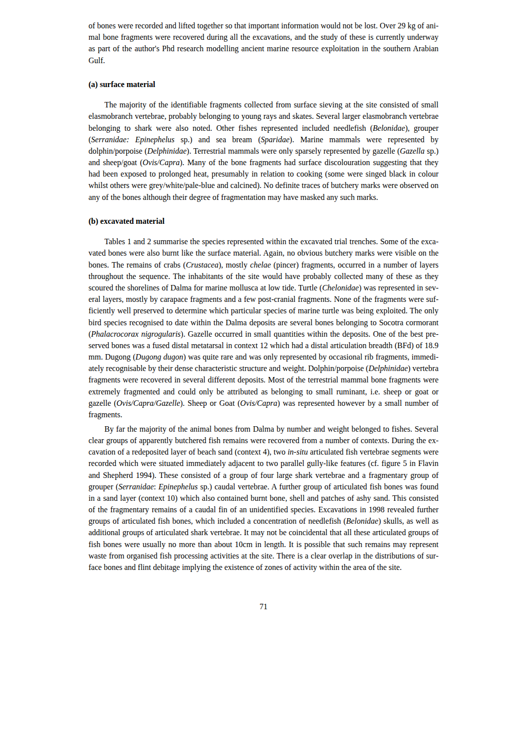of bones were recorded and lifted together so that important information would not be lost. Over 29 kg of animal bone fragments were recovered during all the excavations, and the study of these is currently underway as part of the author's Phd research modelling ancient marine resource exploitation in the southern Arabian Gulf.
(a) surface material
The majority of the identifiable fragments collected from surface sieving at the site consisted of small elasmobranch vertebrae, probably belonging to young rays and skates. Several larger elasmobranch vertebrae belonging to shark were also noted. Other fishes represented included needlefish (Belonidae), grouper (Serranidae: Epinephelus sp.) and sea bream (Sparidae). Marine mammals were represented by dolphin/porpoise (Delphinidae). Terrestrial mammals were only sparsely represented by gazelle (Gazella sp.) and sheep/goat (Ovis/Capra). Many of the bone fragments had surface discolouration suggesting that they had been exposed to prolonged heat, presumably in relation to cooking (some were singed black in colour whilst others were grey/white/pale-blue and calcined). No definite traces of butchery marks were observed on any of the bones although their degree of fragmentation may have masked any such marks.
(b) excavated material
Tables 1 and 2 summarise the species represented within the excavated trial trenches. Some of the excavated bones were also burnt like the surface material. Again, no obvious butchery marks were visible on the bones. The remains of crabs (Crustacea), mostly chelae (pincer) fragments, occurred in a number of layers throughout the sequence. The inhabitants of the site would have probably collected many of these as they scoured the shorelines of Dalma for marine mollusca at low tide. Turtle (Chelonidae) was represented in several layers, mostly by carapace fragments and a few post-cranial fragments. None of the fragments were sufficiently well preserved to determine which particular species of marine turtle was being exploited. The only bird species recognised to date within the Dalma deposits are several bones belonging to Socotra cormorant (Phalacrocorax nigrogularis). Gazelle occurred in small quantities within the deposits. One of the best preserved bones was a fused distal metatarsal in context 12 which had a distal articulation breadth (BFd) of 18.9 mm. Dugong (Dugong dugon) was quite rare and was only represented by occasional rib fragments, immediately recognisable by their dense characteristic structure and weight. Dolphin/porpoise (Delphinidae) vertebra fragments were recovered in several different deposits. Most of the terrestrial mammal bone fragments were extremely fragmented and could only be attributed as belonging to small ruminant, i.e. sheep or goat or gazelle (Ovis/Capra/Gazelle). Sheep or Goat (Ovis/Capra) was represented however by a small number of fragments.
By far the majority of the animal bones from Dalma by number and weight belonged to fishes. Several clear groups of apparently butchered fish remains were recovered from a number of contexts. During the excavation of a redeposited layer of beach sand (context 4), two in-situ articulated fish vertebrae segments were recorded which were situated immediately adjacent to two parallel gully-like features (cf. figure 5 in Flavin and Shepherd 1994). These consisted of a group of four large shark vertebrae and a fragmentary group of grouper (Serranidae: Epinephelus sp.) caudal vertebrae. A further group of articulated fish bones was found in a sand layer (context 10) which also contained burnt bone, shell and patches of ashy sand. This consisted of the fragmentary remains of a caudal fin of an unidentified species. Excavations in 1998 revealed further groups of articulated fish bones, which included a concentration of needlefish (Belonidae) skulls, as well as additional groups of articulated shark vertebrae. It may not be coincidental that all these articulated groups of fish bones were usually no more than about 10cm in length. It is possible that such remains may represent waste from organised fish processing activities at the site. There is a clear overlap in the distributions of surface bones and flint debitage implying the existence of zones of activity within the area of the site.
71